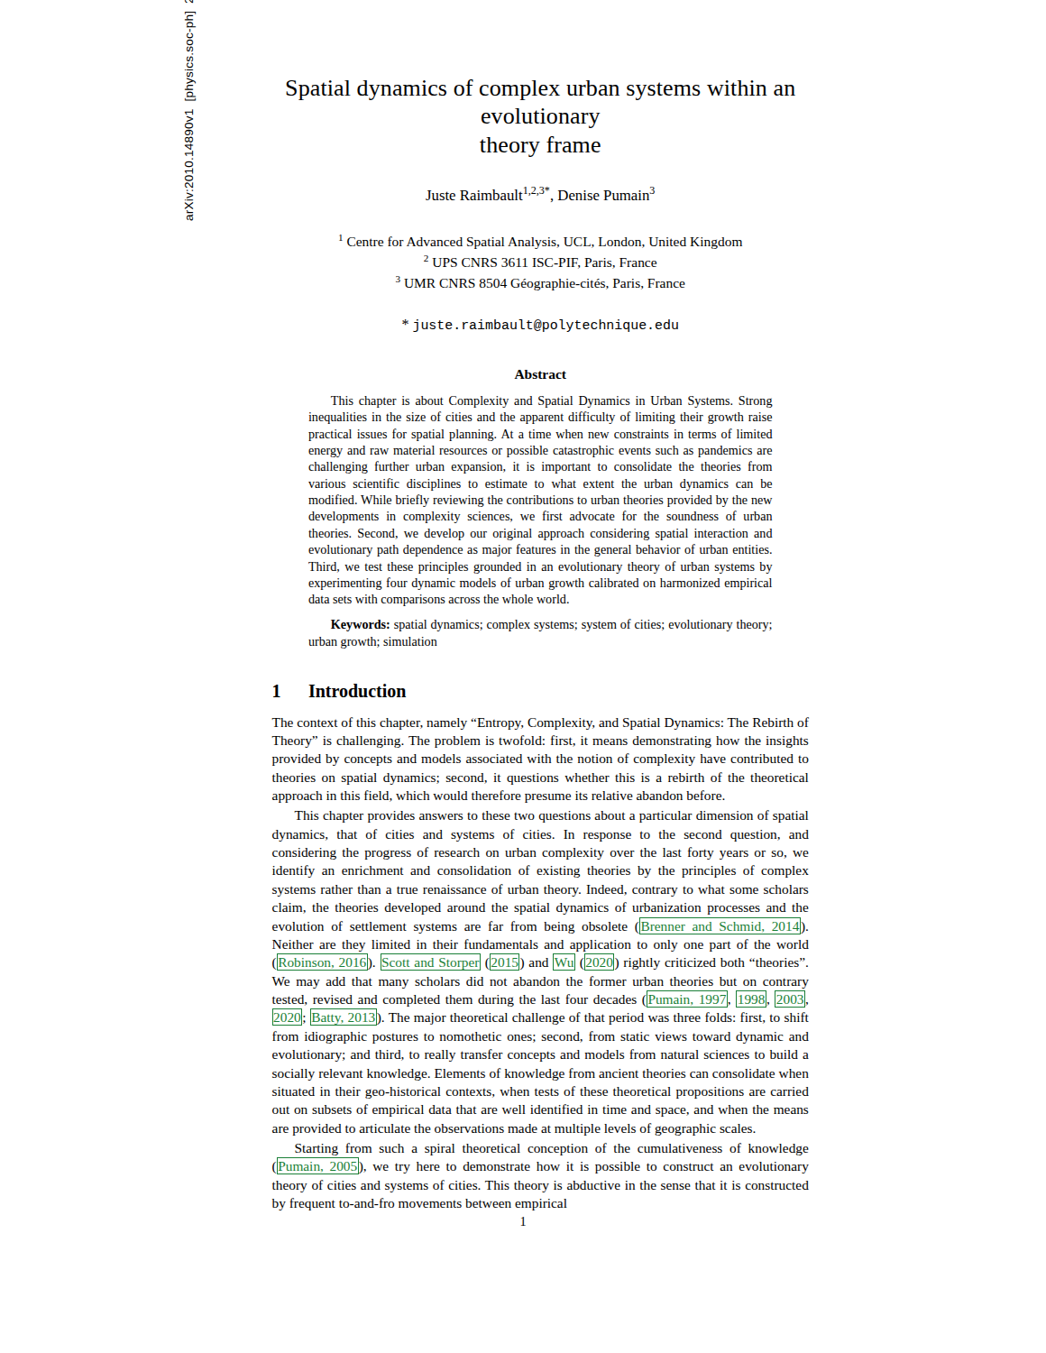arXiv:2010.14890v1 [physics.soc-ph] 28 Oct 2020
Spatial dynamics of complex urban systems within an evolutionary
theory frame
Juste Raimbault1,2,3*, Denise Pumain3
1 Centre for Advanced Spatial Analysis, UCL, London, United Kingdom
2 UPS CNRS 3611 ISC-PIF, Paris, France
3 UMR CNRS 8504 Géographie-cités, Paris, France
* juste.raimbault@polytechnique.edu
Abstract
This chapter is about Complexity and Spatial Dynamics in Urban Systems. Strong inequalities in the size of cities and the apparent difficulty of limiting their growth raise practical issues for spatial planning. At a time when new constraints in terms of limited energy and raw material resources or possible catastrophic events such as pandemics are challenging further urban expansion, it is important to consolidate the theories from various scientific disciplines to estimate to what extent the urban dynamics can be modified. While briefly reviewing the contributions to urban theories provided by the new developments in complexity sciences, we first advocate for the soundness of urban theories. Second, we develop our original approach considering spatial interaction and evolutionary path dependence as major features in the general behavior of urban entities. Third, we test these principles grounded in an evolutionary theory of urban systems by experimenting four dynamic models of urban growth calibrated on harmonized empirical data sets with comparisons across the whole world.
Keywords: spatial dynamics; complex systems; system of cities; evolutionary theory; urban growth; simulation
1 Introduction
The context of this chapter, namely “Entropy, Complexity, and Spatial Dynamics: The Rebirth of Theory” is challenging. The problem is twofold: first, it means demonstrating how the insights provided by concepts and models associated with the notion of complexity have contributed to theories on spatial dynamics; second, it questions whether this is a rebirth of the theoretical approach in this field, which would therefore presume its relative abandon before.
This chapter provides answers to these two questions about a particular dimension of spatial dynamics, that of cities and systems of cities. In response to the second question, and considering the progress of research on urban complexity over the last forty years or so, we identify an enrichment and consolidation of existing theories by the principles of complex systems rather than a true renaissance of urban theory. Indeed, contrary to what some scholars claim, the theories developed around the spatial dynamics of urbanization processes and the evolution of settlement systems are far from being obsolete (Brenner and Schmid, 2014). Neither are they limited in their fundamentals and application to only one part of the world (Robinson, 2016). Scott and Storper (2015) and Wu (2020) rightly criticized both “theories”. We may add that many scholars did not abandon the former urban theories but on contrary tested, revised and completed them during the last four decades (Pumain, 1997, 1998, 2003, 2020; Batty, 2013). The major theoretical challenge of that period was three folds: first, to shift from idiographic postures to nomothetic ones; second, from static views toward dynamic and evolutionary; and third, to really transfer concepts and models from natural sciences to build a socially relevant knowledge. Elements of knowledge from ancient theories can consolidate when situated in their geo-historical contexts, when tests of these theoretical propositions are carried out on subsets of empirical data that are well identified in time and space, and when the means are provided to articulate the observations made at multiple levels of geographic scales.
Starting from such a spiral theoretical conception of the cumulativeness of knowledge (Pumain, 2005), we try here to demonstrate how it is possible to construct an evolutionary theory of cities and systems of cities. This theory is abductive in the sense that it is constructed by frequent to-and-fro movements between empirical
1